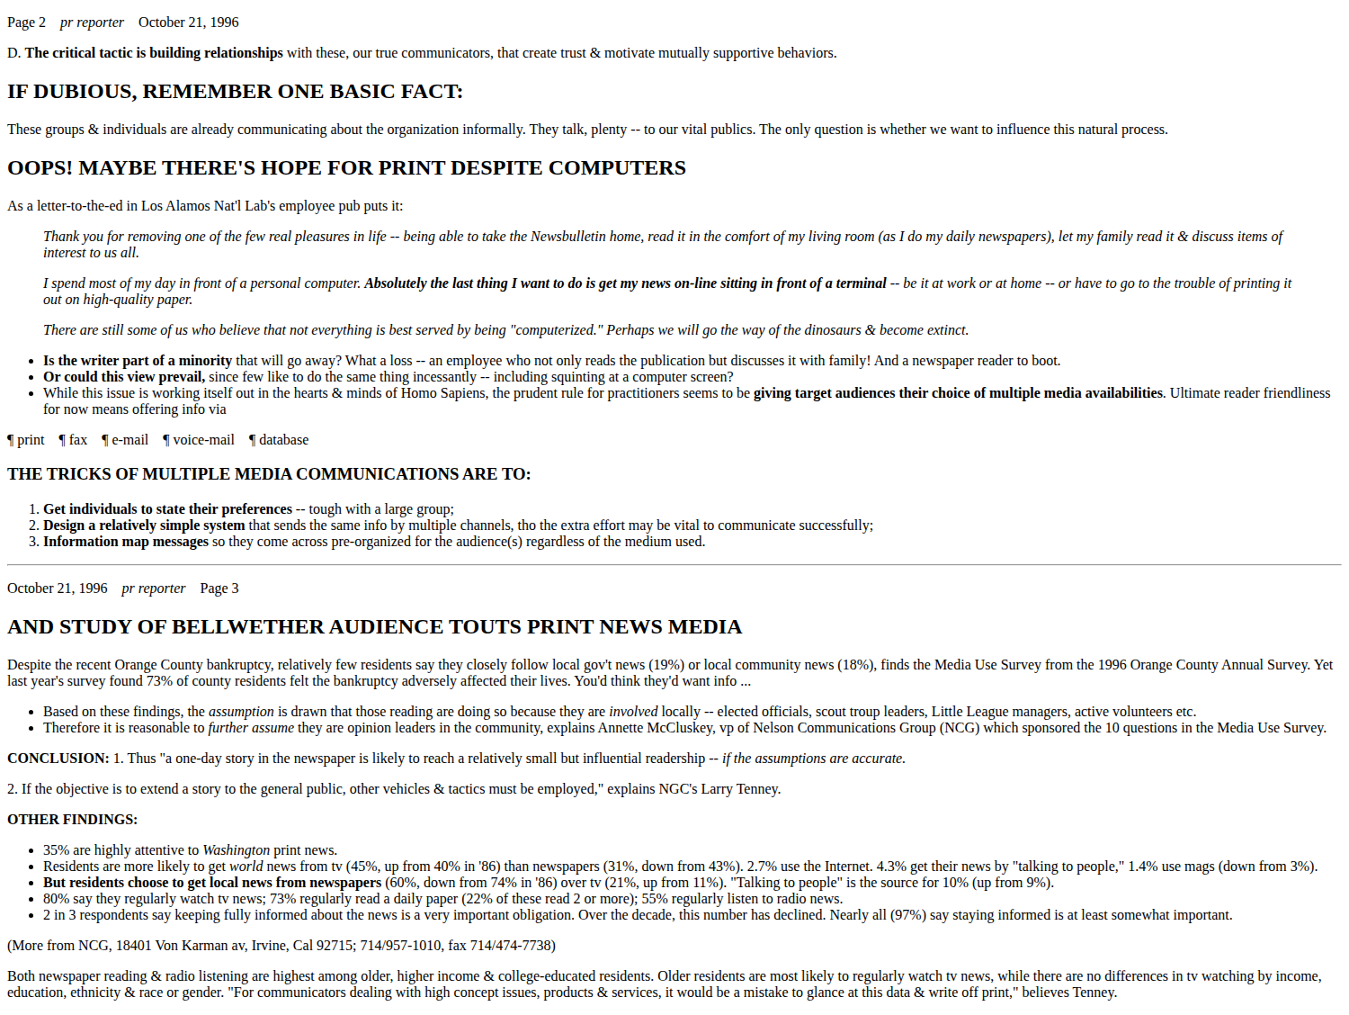Page 2 pr reporter October 21, 1996
D. The critical tactic is building relationships with these, our true communicators, that create trust & motivate mutually supportive behaviors.
IF DUBIOUS, REMEMBER ONE BASIC FACT:
These groups & individuals are already communicating about the organization informally. They talk, plenty -- to our vital publics. The only question is whether we want to influence this natural process.
OOPS! MAYBE THERE'S HOPE FOR PRINT DESPITE COMPUTERS
As a letter-to-the-ed in Los Alamos Nat'l Lab's employee pub puts it:
Thank you for removing one of the few real pleasures in life -- being able to take the Newsbulletin home, read it in the comfort of my living room (as I do my daily newspapers), let my family read it & discuss items of interest to us all.
I spend most of my day in front of a personal computer. Absolutely the last thing I want to do is get my news on-line sitting in front of a terminal -- be it at work or at home -- or have to go to the trouble of printing it out on high-quality paper.
There are still some of us who believe that not everything is best served by being "computerized." Perhaps we will go the way of the dinosaurs & become extinct.
Is the writer part of a minority that will go away? What a loss -- an employee who not only reads the publication but discusses it with family! And a newspaper reader to boot.
Or could this view prevail, since few like to do the same thing incessantly -- including squinting at a computer screen?
While this issue is working itself out in the hearts & minds of Homo Sapiens, the prudent rule for practitioners seems to be giving target audiences their choice of multiple media availabilities. Ultimate reader friendliness for now means offering info via
¶ print ¶ fax ¶ e-mail ¶ voice-mail ¶ database
THE TRICKS OF MULTIPLE MEDIA COMMUNICATIONS ARE TO:
Get individuals to state their preferences -- tough with a large group;
Design a relatively simple system that sends the same info by multiple channels, tho the extra effort may be vital to communicate successfully;
Information map messages so they come across pre-organized for the audience(s) regardless of the medium used.
October 21, 1996 pr reporter Page 3
AND STUDY OF BELLWETHER AUDIENCE TOUTS PRINT NEWS MEDIA
Despite the recent Orange County bankruptcy, relatively few residents say they closely follow local gov't news (19%) or local community news (18%), finds the Media Use Survey from the 1996 Orange County Annual Survey. Yet last year's survey found 73% of county residents felt the bankruptcy adversely affected their lives. You'd think they'd want info ...
Based on these findings, the assumption is drawn that those reading are doing so because they are involved locally -- elected officials, scout troup leaders, Little League managers, active volunteers etc.
Therefore it is reasonable to further assume they are opinion leaders in the community, explains Annette McCluskey, vp of Nelson Communications Group (NCG) which sponsored the 10 questions in the Media Use Survey.
CONCLUSION: 1. Thus "a one-day story in the newspaper is likely to reach a relatively small but influential readership -- if the assumptions are accurate.
2. If the objective is to extend a story to the general public, other vehicles & tactics must be employed," explains NGC's Larry Tenney.
OTHER FINDINGS:
35% are highly attentive to Washington print news.
Residents are more likely to get world news from tv (45%, up from 40% in '86) than newspapers (31%, down from 43%). 2.7% use the Internet. 4.3% get their news by "talking to people," 1.4% use mags (down from 3%).
But residents choose to get local news from newspapers (60%, down from 74% in '86) over tv (21%, up from 11%). "Talking to people" is the source for 10% (up from 9%).
80% say they regularly watch tv news; 73% regularly read a daily paper (22% of these read 2 or more); 55% regularly listen to radio news.
2 in 3 respondents say keeping fully informed about the news is a very important obligation. Over the decade, this number has declined. Nearly all (97%) say staying informed is at least somewhat important.
(More from NCG, 18401 Von Karman av, Irvine, Cal 92715; 714/957-1010, fax 714/474-7738)
Both newspaper reading & radio listening are highest among older, higher income & college-educated residents. Older residents are most likely to regularly watch tv news, while there are no differences in tv watching by income, education, ethnicity & race or gender. "For communicators dealing with high concept issues, products & services, it would be a mistake to glance at this data & write off print," believes Tenney.